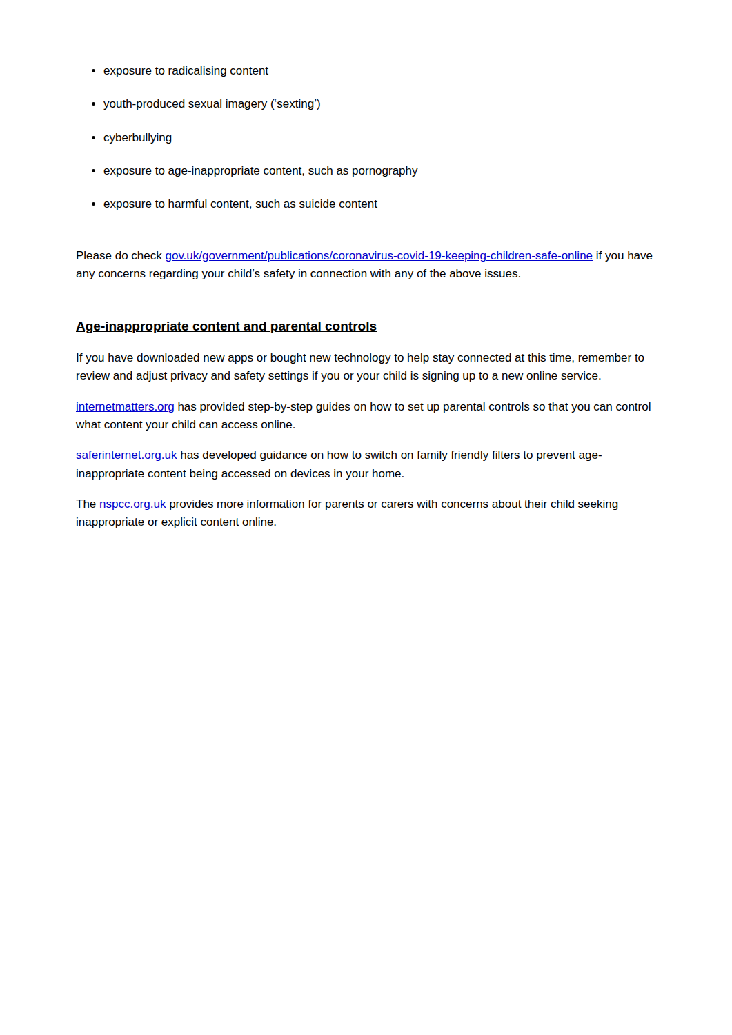exposure to radicalising content
youth-produced sexual imagery (‘sexting’)
cyberbullying
exposure to age-inappropriate content, such as pornography
exposure to harmful content, such as suicide content
Please do check gov.uk/government/publications/coronavirus-covid-19-keeping-children-safe-online if you have any concerns regarding your child’s safety in connection with any of the above issues.
Age-inappropriate content and parental controls
If you have downloaded new apps or bought new technology to help stay connected at this time, remember to review and adjust privacy and safety settings if you or your child is signing up to a new online service.
internetmatters.org has provided step-by-step guides on how to set up parental controls so that you can control what content your child can access online.
saferinternet.org.uk has developed guidance on how to switch on family friendly filters to prevent age-inappropriate content being accessed on devices in your home.
The nspcc.org.uk provides more information for parents or carers with concerns about their child seeking inappropriate or explicit content online.